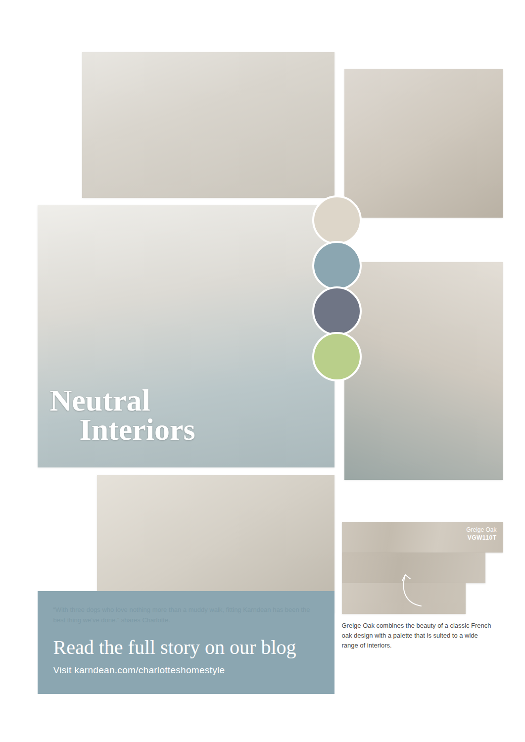Neutral Interiors
Greige Oak
VGW110T
“With three dogs who love nothing more than a muddy walk, fitting Karndean has been the best thing we’ve done.” shares Charlotte.
Read the full story on our blog
Visit karndean.com/charlotteshomestyle
Greige Oak combines the beauty of a classic French oak design with a palette that is suited to a wide range of interiors.